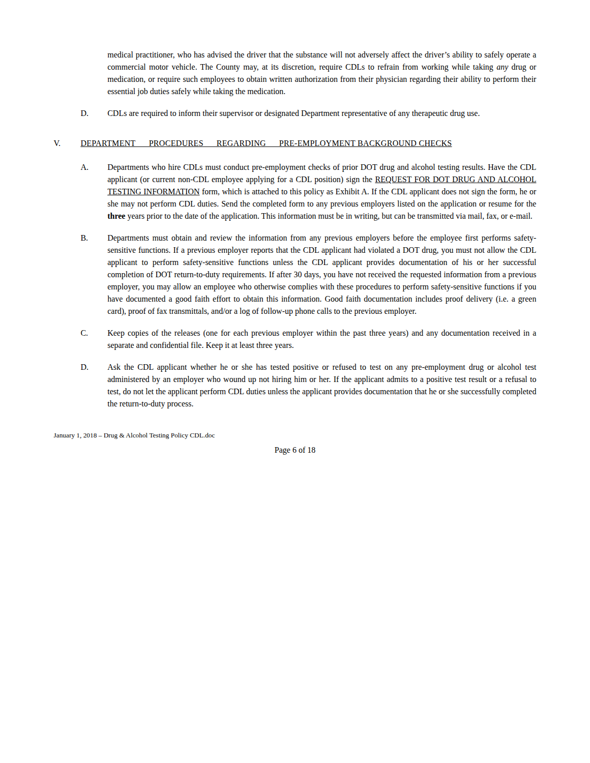medical practitioner, who has advised the driver that the substance will not adversely affect the driver’s ability to safely operate a commercial motor vehicle. The County may, at its discretion, require CDLs to refrain from working while taking any drug or medication, or require such employees to obtain written authorization from their physician regarding their ability to perform their essential job duties safely while taking the medication.
D.
CDLs are required to inform their supervisor or designated Department representative of any therapeutic drug use.
V. DEPARTMENT PROCEDURES REGARDING PRE-EMPLOYMENT BACKGROUND CHECKS
A.
Departments who hire CDLs must conduct pre-employment checks of prior DOT drug and alcohol testing results. Have the CDL applicant (or current non-CDL employee applying for a CDL position) sign the REQUEST FOR DOT DRUG AND ALCOHOL TESTING INFORMATION form, which is attached to this policy as Exhibit A. If the CDL applicant does not sign the form, he or she may not perform CDL duties. Send the completed form to any previous employers listed on the application or resume for the three years prior to the date of the application. This information must be in writing, but can be transmitted via mail, fax, or e-mail.
B.
Departments must obtain and review the information from any previous employers before the employee first performs safety-sensitive functions. If a previous employer reports that the CDL applicant had violated a DOT drug, you must not allow the CDL applicant to perform safety-sensitive functions unless the CDL applicant provides documentation of his or her successful completion of DOT return-to-duty requirements. If after 30 days, you have not received the requested information from a previous employer, you may allow an employee who otherwise complies with these procedures to perform safety-sensitive functions if you have documented a good faith effort to obtain this information. Good faith documentation includes proof delivery (i.e. a green card), proof of fax transmittals, and/or a log of follow-up phone calls to the previous employer.
C.
Keep copies of the releases (one for each previous employer within the past three years) and any documentation received in a separate and confidential file. Keep it at least three years.
D.
Ask the CDL applicant whether he or she has tested positive or refused to test on any pre-employment drug or alcohol test administered by an employer who wound up not hiring him or her. If the applicant admits to a positive test result or a refusal to test, do not let the applicant perform CDL duties unless the applicant provides documentation that he or she successfully completed the return-to-duty process.
January 1, 2018 – Drug & Alcohol Testing Policy CDL.doc
Page 6 of 18